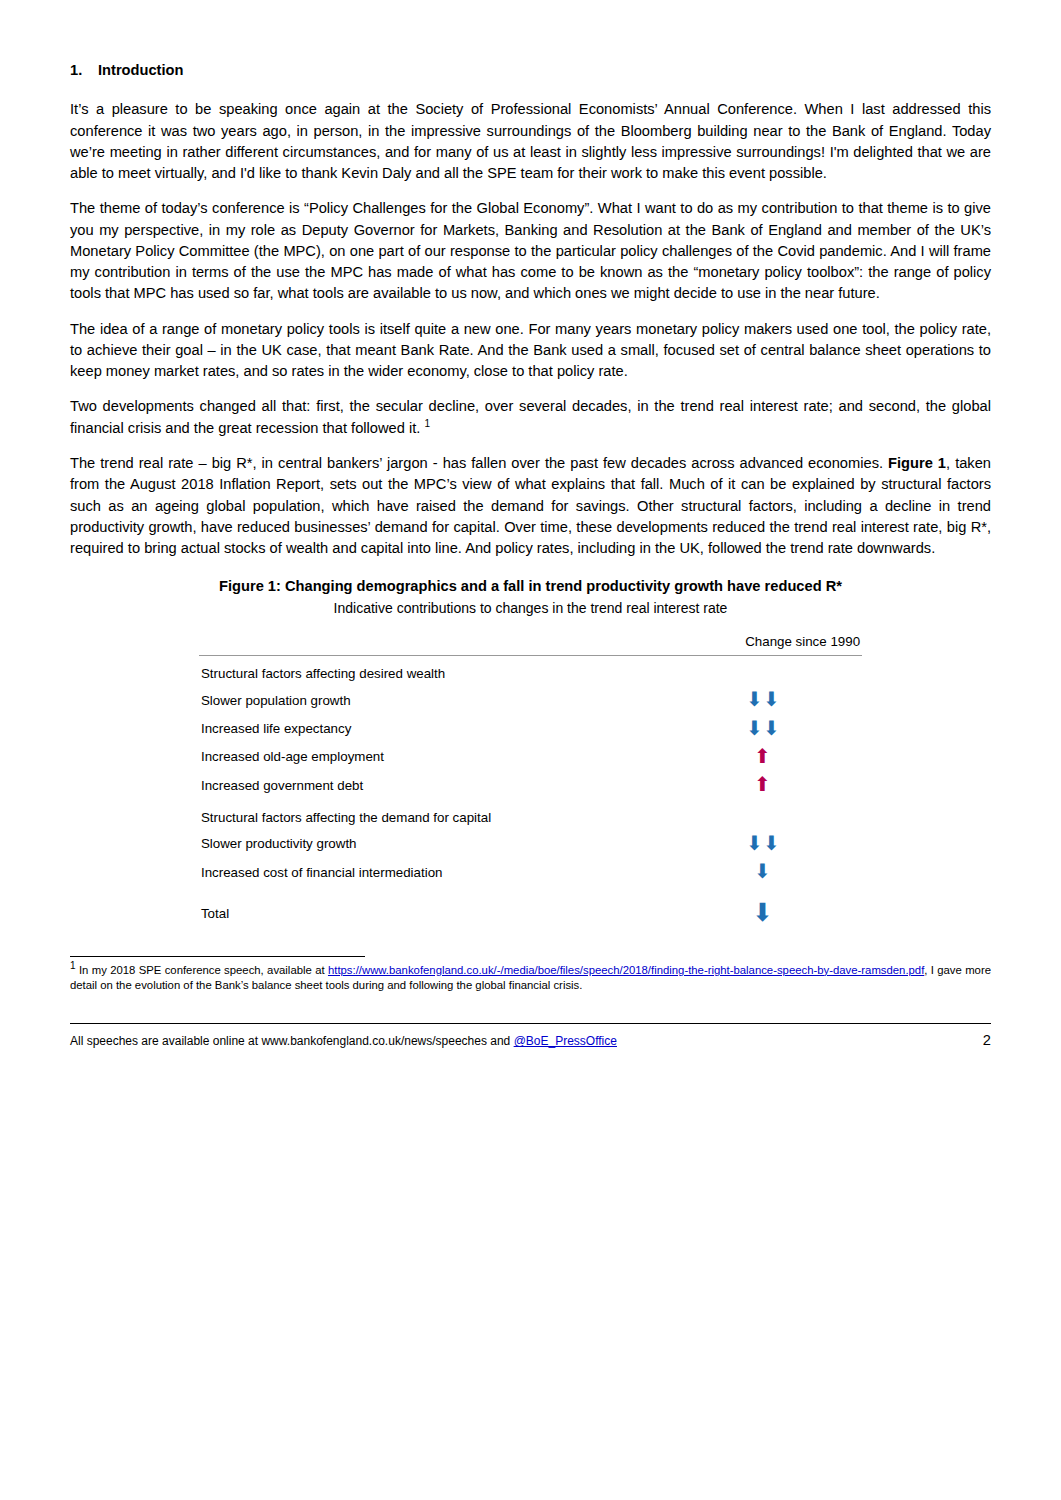1. Introduction
It’s a pleasure to be speaking once again at the Society of Professional Economists’ Annual Conference. When I last addressed this conference it was two years ago, in person, in the impressive surroundings of the Bloomberg building near to the Bank of England. Today we’re meeting in rather different circumstances, and for many of us at least in slightly less impressive surroundings! I'm delighted that we are able to meet virtually, and I'd like to thank Kevin Daly and all the SPE team for their work to make this event possible.
The theme of today’s conference is “Policy Challenges for the Global Economy”. What I want to do as my contribution to that theme is to give you my perspective, in my role as Deputy Governor for Markets, Banking and Resolution at the Bank of England and member of the UK’s Monetary Policy Committee (the MPC), on one part of our response to the particular policy challenges of the Covid pandemic. And I will frame my contribution in terms of the use the MPC has made of what has come to be known as the “monetary policy toolbox”: the range of policy tools that MPC has used so far, what tools are available to us now, and which ones we might decide to use in the near future.
The idea of a range of monetary policy tools is itself quite a new one. For many years monetary policy makers used one tool, the policy rate, to achieve their goal – in the UK case, that meant Bank Rate. And the Bank used a small, focused set of central balance sheet operations to keep money market rates, and so rates in the wider economy, close to that policy rate.
Two developments changed all that: first, the secular decline, over several decades, in the trend real interest rate; and second, the global financial crisis and the great recession that followed it. 1
The trend real rate – big R*, in central bankers’ jargon - has fallen over the past few decades across advanced economies. Figure 1, taken from the August 2018 Inflation Report, sets out the MPC’s view of what explains that fall. Much of it can be explained by structural factors such as an ageing global population, which have raised the demand for savings. Other structural factors, including a decline in trend productivity growth, have reduced businesses’ demand for capital. Over time, these developments reduced the trend real interest rate, big R*, required to bring actual stocks of wealth and capital into line. And policy rates, including in the UK, followed the trend rate downwards.
Figure 1: Changing demographics and a fall in trend productivity growth have reduced R*
Indicative contributions to changes in the trend real interest rate
| | Change since 1990 |
| Structural factors affecting desired wealth | |
| Slower population growth | ⬇ ⬇ |
| Increased life expectancy | ⬇ ⬇ |
| Increased old-age employment | ⬆ |
| Increased government debt | ⬆ |
| Structural factors affecting the demand for capital | |
| Slower productivity growth | ⬇ ⬇ |
| Increased cost of financial intermediation | ⬇ |
| Total | ⬇ |
1 In my 2018 SPE conference speech, available at https://www.bankofengland.co.uk/-/media/boe/files/speech/2018/finding-the-right-balance-speech-by-dave-ramsden.pdf, I gave more detail on the evolution of the Bank’s balance sheet tools during and following the global financial crisis.
All speeches are available online at www.bankofengland.co.uk/news/speeches and @BoE_PressOffice
2